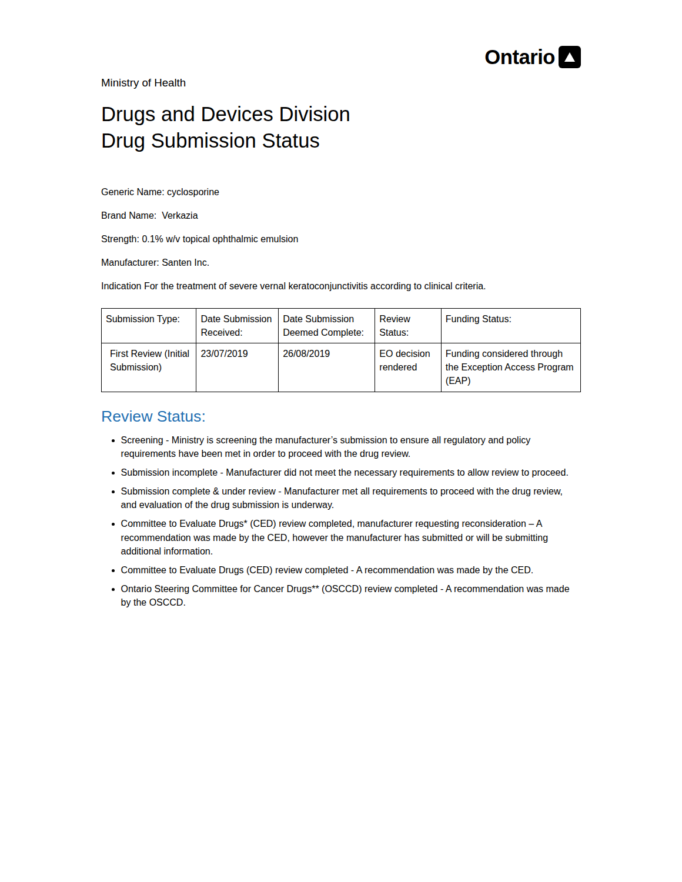Ontario
Ministry of Health
Drugs and Devices Division
Drug Submission Status
Generic Name: cyclosporine
Brand Name: Verkazia
Strength: 0.1% w/v topical ophthalmic emulsion
Manufacturer: Santen Inc.
Indication For the treatment of severe vernal keratoconjunctivitis according to clinical criteria.
| Submission Type: | Date Submission Received: | Date Submission Deemed Complete: | Review Status: | Funding Status: |
| --- | --- | --- | --- | --- |
| First Review (Initial Submission) | 23/07/2019 | 26/08/2019 | EO decision rendered | Funding considered through the Exception Access Program (EAP) |
Review Status:
Screening - Ministry is screening the manufacturer’s submission to ensure all regulatory and policy requirements have been met in order to proceed with the drug review.
Submission incomplete - Manufacturer did not meet the necessary requirements to allow review to proceed.
Submission complete & under review - Manufacturer met all requirements to proceed with the drug review, and evaluation of the drug submission is underway.
Committee to Evaluate Drugs* (CED) review completed, manufacturer requesting reconsideration – A recommendation was made by the CED, however the manufacturer has submitted or will be submitting additional information.
Committee to Evaluate Drugs (CED) review completed - A recommendation was made by the CED.
Ontario Steering Committee for Cancer Drugs** (OSCCD) review completed - A recommendation was made by the OSCCD.